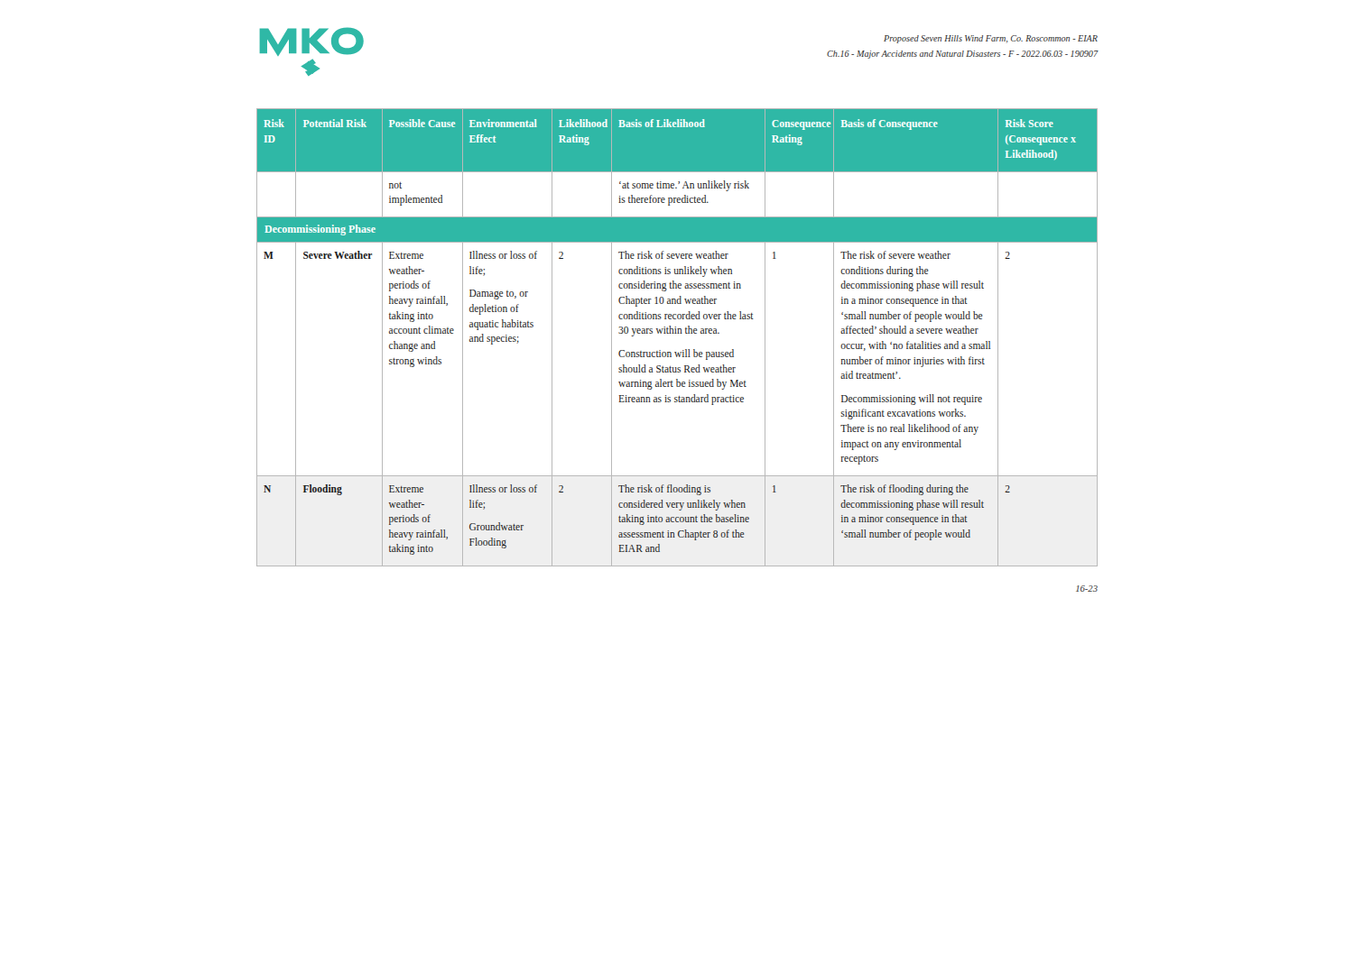Proposed Seven Hills Wind Farm, Co. Roscommon - EIAR
Ch.16 - Major Accidents and Natural Disasters - F - 2022.06.03 - 190907
| Risk ID | Potential Risk | Possible Cause | Environmental Effect | Likelihood Rating | Basis of Likelihood | Consequence Rating | Basis of Consequence | Risk Score (Consequence x Likelihood) |
| --- | --- | --- | --- | --- | --- | --- | --- | --- |
| | | not implemented | | | ‘at some time.’ An unlikely risk is therefore predicted. | | | |
| Decommissioning Phase |
| M | Severe Weather | Extreme weather- periods of heavy rainfall, taking into account climate change and strong winds | Illness or loss of life; Damage to, or depletion of aquatic habitats and species; | 2 | The risk of severe weather conditions is unlikely when considering the assessment in Chapter 10 and weather conditions recorded over the last 30 years within the area. Construction will be paused should a Status Red weather warning alert be issued by Met Eireann as is standard practice | 1 | The risk of severe weather conditions during the decommissioning phase will result in a minor consequence in that ‘small number of people would be affected’ should a severe weather occur, with ‘no fatalities and a small number of minor injuries with first aid treatment’. Decommissioning will not require significant excavations works. There is no real likelihood of any impact on any environmental receptors | 2 |
| N | Flooding | Extreme weather- periods of heavy rainfall, taking into | Illness or loss of life; Groundwater Flooding | 2 | The risk of flooding is considered very unlikely when taking into account the baseline assessment in Chapter 8 of the EIAR and | 1 | The risk of flooding during the decommissioning phase will result in a minor consequence in that ‘small number of people would | 2 |
16-23